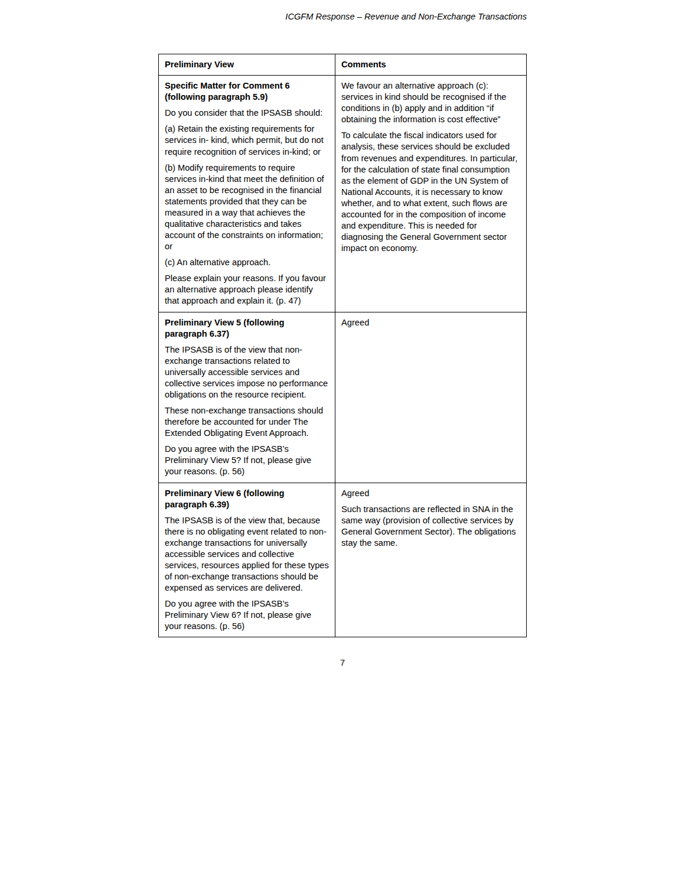ICGFM Response – Revenue and Non-Exchange Transactions
| Preliminary View | Comments |
| --- | --- |
| Specific Matter for Comment 6 (following paragraph 5.9) Do you consider that the IPSASB should: (a) Retain the existing requirements for services in- kind, which permit, but do not require recognition of services in-kind; or (b) Modify requirements to require services in-kind that meet the definition of an asset to be recognised in the financial statements provided that they can be measured in a way that achieves the qualitative characteristics and takes account of the constraints on information; or (c) An alternative approach. Please explain your reasons. If you favour an alternative approach please identify that approach and explain it. (p. 47) | We favour an alternative approach (c): services in kind should be recognised if the conditions in (b) apply and in addition “if obtaining the information is cost effective” To calculate the fiscal indicators used for analysis, these services should be excluded from revenues and expenditures. In particular, for the calculation of state final consumption as the element of GDP in the UN System of National Accounts, it is necessary to know whether, and to what extent, such flows are accounted for in the composition of income and expenditure. This is needed for diagnosing the General Government sector impact on economy. |
| Preliminary View 5 (following paragraph 6.37) The IPSASB is of the view that non-exchange transactions related to universally accessible services and collective services impose no performance obligations on the resource recipient. These non-exchange transactions should therefore be accounted for under The Extended Obligating Event Approach. Do you agree with the IPSASB’s Preliminary View 5? If not, please give your reasons. (p. 56) | Agreed |
| Preliminary View 6 (following paragraph 6.39) The IPSASB is of the view that, because there is no obligating event related to non-exchange transactions for universally accessible services and collective services, resources applied for these types of non-exchange transactions should be expensed as services are delivered. Do you agree with the IPSASB’s Preliminary View 6? If not, please give your reasons. (p. 56) | Agreed Such transactions are reflected in SNA in the same way (provision of collective services by General Government Sector). The obligations stay the same. |
7